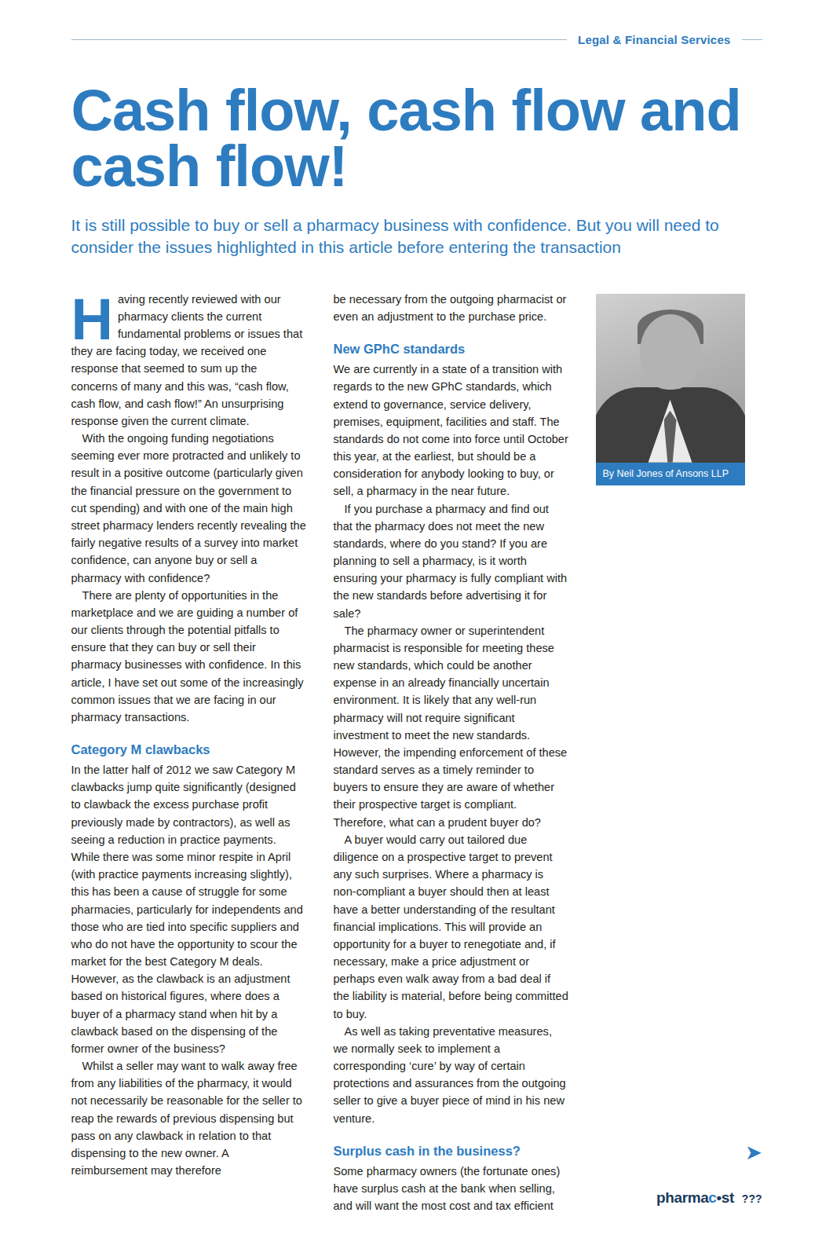Legal & Financial Services
Cash flow, cash flow and cash flow!
It is still possible to buy or sell a pharmacy business with confidence. But you will need to consider the issues highlighted in this article before entering the transaction
Having recently reviewed with our pharmacy clients the current fundamental problems or issues that they are facing today, we received one response that seemed to sum up the concerns of many and this was, “cash flow, cash flow, and cash flow!” An unsurprising response given the current climate.
With the ongoing funding negotiations seeming ever more protracted and unlikely to result in a positive outcome (particularly given the financial pressure on the government to cut spending) and with one of the main high street pharmacy lenders recently revealing the fairly negative results of a survey into market confidence, can anyone buy or sell a pharmacy with confidence?
There are plenty of opportunities in the marketplace and we are guiding a number of our clients through the potential pitfalls to ensure that they can buy or sell their pharmacy businesses with confidence. In this article, I have set out some of the increasingly common issues that we are facing in our pharmacy transactions.
Category M clawbacks
In the latter half of 2012 we saw Category M clawbacks jump quite significantly (designed to clawback the excess purchase profit previously made by contractors), as well as seeing a reduction in practice payments. While there was some minor respite in April (with practice payments increasing slightly), this has been a cause of struggle for some pharmacies, particularly for independents and those who are tied into specific suppliers and who do not have the opportunity to scour the market for the best Category M deals. However, as the clawback is an adjustment based on historical figures, where does a buyer of a pharmacy stand when hit by a clawback based on the dispensing of the former owner of the business?
Whilst a seller may want to walk away free from any liabilities of the pharmacy, it would not necessarily be reasonable for the seller to reap the rewards of previous dispensing but pass on any clawback in relation to that dispensing to the new owner. A reimbursement may therefore
be necessary from the outgoing pharmacist or even an adjustment to the purchase price.
New GPhC standards
We are currently in a state of a transition with regards to the new GPhC standards, which extend to governance, service delivery, premises, equipment, facilities and staff. The standards do not come into force until October this year, at the earliest, but should be a consideration for anybody looking to buy, or sell, a pharmacy in the near future.
If you purchase a pharmacy and find out that the pharmacy does not meet the new standards, where do you stand? If you are planning to sell a pharmacy, is it worth ensuring your pharmacy is fully compliant with the new standards before advertising it for sale?
The pharmacy owner or superintendent pharmacist is responsible for meeting these new standards, which could be another expense in an already financially uncertain environment. It is likely that any well-run pharmacy will not require significant investment to meet the new standards. However, the impending enforcement of these standard serves as a timely reminder to buyers to ensure they are aware of whether their prospective target is compliant. Therefore, what can a prudent buyer do?
A buyer would carry out tailored due diligence on a prospective target to prevent any such surprises. Where a pharmacy is non-compliant a buyer should then at least have a better understanding of the resultant financial implications. This will provide an opportunity for a buyer to renegotiate and, if necessary, make a price adjustment or perhaps even walk away from a bad deal if the liability is material, before being committed to buy.
As well as taking preventative measures, we normally seek to implement a corresponding ‘cure’ by way of certain protections and assurances from the outgoing seller to give a buyer piece of mind in his new venture.
Surplus cash in the business?
Some pharmacy owners (the fortunate ones) have surplus cash at the bank when selling, and will want the most cost and tax efficient
By Neil Jones of Ansons LLP
➤
pharmac•st
???